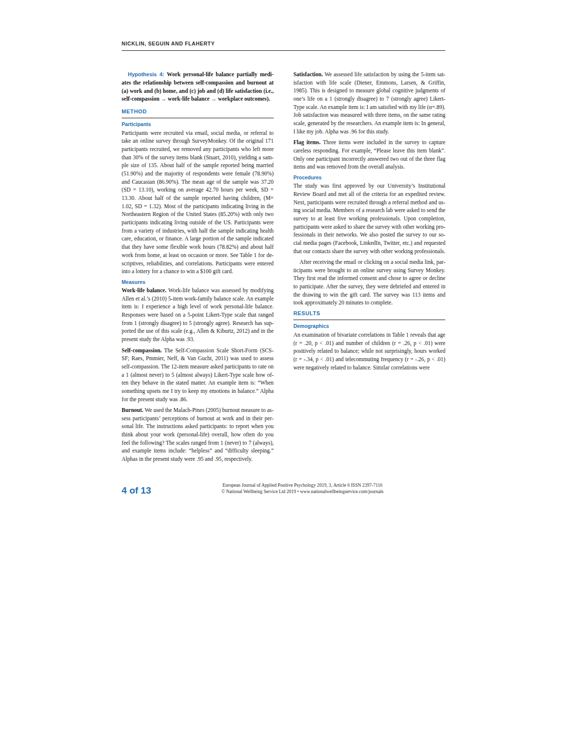Nicklin, Seguin and Flaherty
Hypothesis 4: Work personal-life balance partially mediates the relationship between self-compassion and burnout at (a) work and (b) home, and (c) job and (d) life satisfaction (i.e., self-compassion → work-life balance → workplace outcomes).
Method
Participants
Participants were recruited via email, social media, or referral to take an online survey through SurveyMonkey. Of the original 171 participants recruited, we removed any participants who left more than 30% of the survey items blank (Stuart, 2010), yielding a sample size of 135. About half of the sample reported being married (51.90%) and the majority of respondents were female (78.90%) and Caucasian (86.90%). The mean age of the sample was 37.20 (SD = 13.10), working on average 42.70 hours per week, SD = 13.30. About half of the sample reported having children, (M= 1.02, SD = 1.32). Most of the participants indicating living in the Northeastern Region of the United States (85.20%) with only two participants indicating living outside of the US. Participants were from a variety of industries, with half the sample indicating health care, education, or finance. A large portion of the sample indicated that they have some flexible work hours (78.82%) and about half work from home, at least on occasion or more. See Table 1 for descriptives, reliabilities, and correlations. Participants were entered into a lottery for a chance to win a $100 gift card.
Measures
Work-life balance. Work-life balance was assessed by modifying Allen et al.’s (2010) 5-item work-family balance scale. An example item is: I experience a high level of work personal-life balance. Responses were based on a 5-point Likert-Type scale that ranged from 1 (strongly disagree) to 5 (strongly agree). Research has supported the use of this scale (e.g., Allen & Kiburtz, 2012) and in the present study the Alpha was .93.
Self-compassion. The Self-Compassion Scale Short-Form (SCS-SF; Raes, Pmmier, Neff, & Van Gucht, 2011) was used to assess self-compassion. The 12-item measure asked participants to rate on a 1 (almost never) to 5 (almost always) Likert-Type scale how often they behave in the stated matter. An example item is: “When something upsets me I try to keep my emotions in balance.” Alpha for the present study was .86.
Burnout. We used the Malach-Pines (2005) burnout measure to assess participants’ perceptions of burnout at work and in their personal life. The instructions asked participants: to report when you think about your work (personal-life) overall, how often do you feel the following? The scales ranged from 1 (never) to 7 (always), and example items include: “helpless” and “difficulty sleeping.” Alphas in the present study were .95 and .95, respectively.
Satisfaction. We assessed life satisfaction by using the 5-item satisfaction with life scale (Diener, Emmons, Larsen, & Griffin, 1985). This is designed to measure global cognitive judgments of one’s life on a 1 (strongly disagree) to 7 (strongly agree) Likert-Type scale. An example item is: I am satisfied with my life (α=.89). Job satisfaction was measured with three items, on the same rating scale, generated by the researchers. An example item is: In general, I like my job. Alpha was .96 for this study.
Flag items. Three items were included in the survey to capture careless responding. For example, “Please leave this item blank”. Only one participant incorrectly answered two out of the three flag items and was removed from the overall analysis.
Procedures
The study was first approved by our University’s Institutional Review Board and met all of the criteria for an expedited review. Next, participants were recruited through a referral method and using social media. Members of a research lab were asked to send the survey to at least five working professionals. Upon completion, participants were asked to share the survey with other working professionals in their networks. We also posted the survey to our social media pages (Facebook, LinkedIn, Twitter, etc.) and requested that our contacts share the survey with other working professionals.
After receiving the email or clicking on a social media link, participants were brought to an online survey using Survey Monkey. They first read the informed consent and chose to agree or decline to participate. After the survey, they were debriefed and entered in the drawing to win the gift card. The survey was 113 items and took approximately 20 minutes to complete.
Results
Demographics
An examination of bivariate correlations in Table 1 reveals that age (r = .20, p < .01) and number of children (r = .26, p < .01) were positively related to balance; while not surprisingly, hours worked (r = -.34, p < .01) and telecommuting frequency (r = -.26, p < .01) were negatively related to balance. Similar correlations were
4 of 13
European Journal of Applied Positive Psychology 2019, 3, Article 6 ISSN 2397-7116 © National Wellbeing Service Ltd 2019 • www.nationalwellbeingservice.com/journals